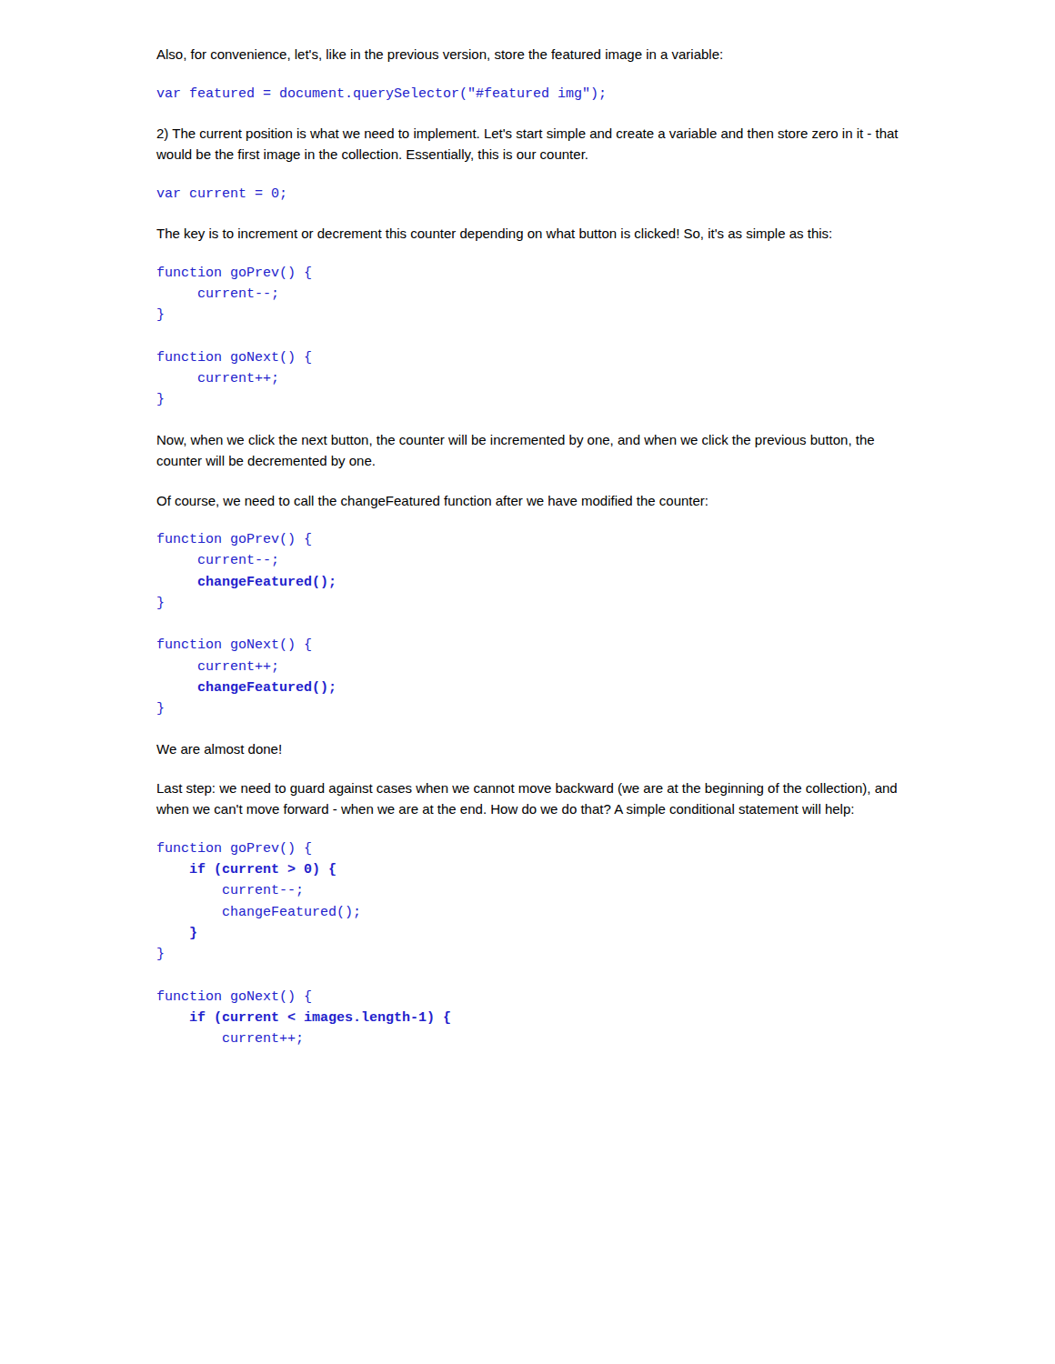Also, for convenience, let's, like in the previous version, store the featured image in a variable:
var featured = document.querySelector("#featured img");
2) The current position is what we need to implement. Let's start simple and create a variable and then store zero in it - that would be the first image in the collection. Essentially, this is our counter.
var current = 0;
The key is to increment or decrement this counter depending on what button is clicked! So, it's as simple as this:
function goPrev() {
     current--;
}

function goNext() {
     current++;
}
Now, when we click the next button, the counter will be incremented by one, and when we click the previous button, the counter will be decremented by one.
Of course, we need to call the changeFeatured function after we have modified the counter:
function goPrev() {
     current--;
     changeFeatured();
}

function goNext() {
     current++;
     changeFeatured();
}
We are almost done!
Last step: we need to guard against cases when we cannot move backward (we are at the beginning of the collection), and when we can't move forward - when we are at the end. How do we do that? A simple conditional statement will help:
function goPrev() {
    if (current > 0) {
        current--;
        changeFeatured();
    }
}

function goNext() {
    if (current < images.length-1) {
        current++;